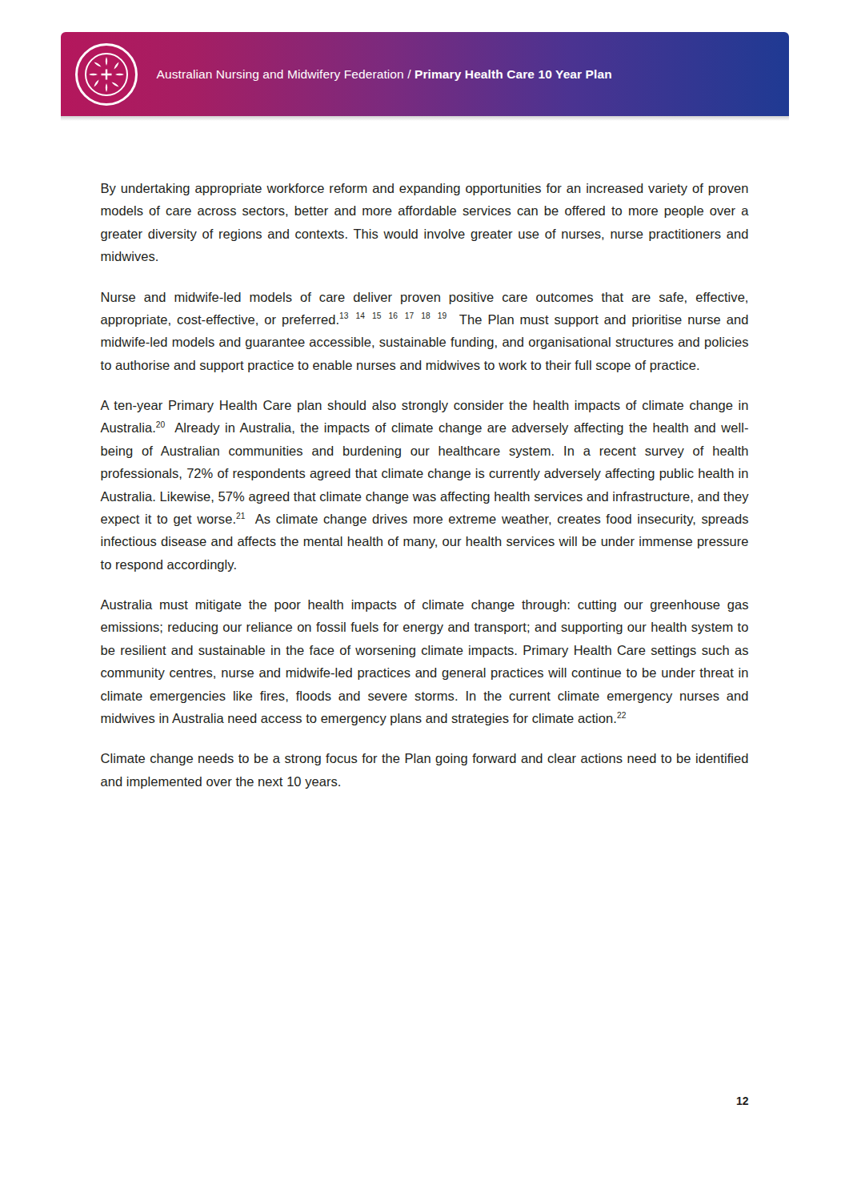Australian Nursing and Midwifery Federation / Primary Health Care 10 Year Plan
By undertaking appropriate workforce reform and expanding opportunities for an increased variety of proven models of care across sectors, better and more affordable services can be offered to more people over a greater diversity of regions and contexts. This would involve greater use of nurses, nurse practitioners and midwives.
Nurse and midwife-led models of care deliver proven positive care outcomes that are safe, effective, appropriate, cost-effective, or preferred.13 14 15 16 17 18 19 The Plan must support and prioritise nurse and midwife-led models and guarantee accessible, sustainable funding, and organisational structures and policies to authorise and support practice to enable nurses and midwives to work to their full scope of practice.
A ten-year Primary Health Care plan should also strongly consider the health impacts of climate change in Australia.20 Already in Australia, the impacts of climate change are adversely affecting the health and well-being of Australian communities and burdening our healthcare system. In a recent survey of health professionals, 72% of respondents agreed that climate change is currently adversely affecting public health in Australia. Likewise, 57% agreed that climate change was affecting health services and infrastructure, and they expect it to get worse.21 As climate change drives more extreme weather, creates food insecurity, spreads infectious disease and affects the mental health of many, our health services will be under immense pressure to respond accordingly.
Australia must mitigate the poor health impacts of climate change through: cutting our greenhouse gas emissions; reducing our reliance on fossil fuels for energy and transport; and supporting our health system to be resilient and sustainable in the face of worsening climate impacts. Primary Health Care settings such as community centres, nurse and midwife-led practices and general practices will continue to be under threat in climate emergencies like fires, floods and severe storms. In the current climate emergency nurses and midwives in Australia need access to emergency plans and strategies for climate action.22
Climate change needs to be a strong focus for the Plan going forward and clear actions need to be identified and implemented over the next 10 years.
12